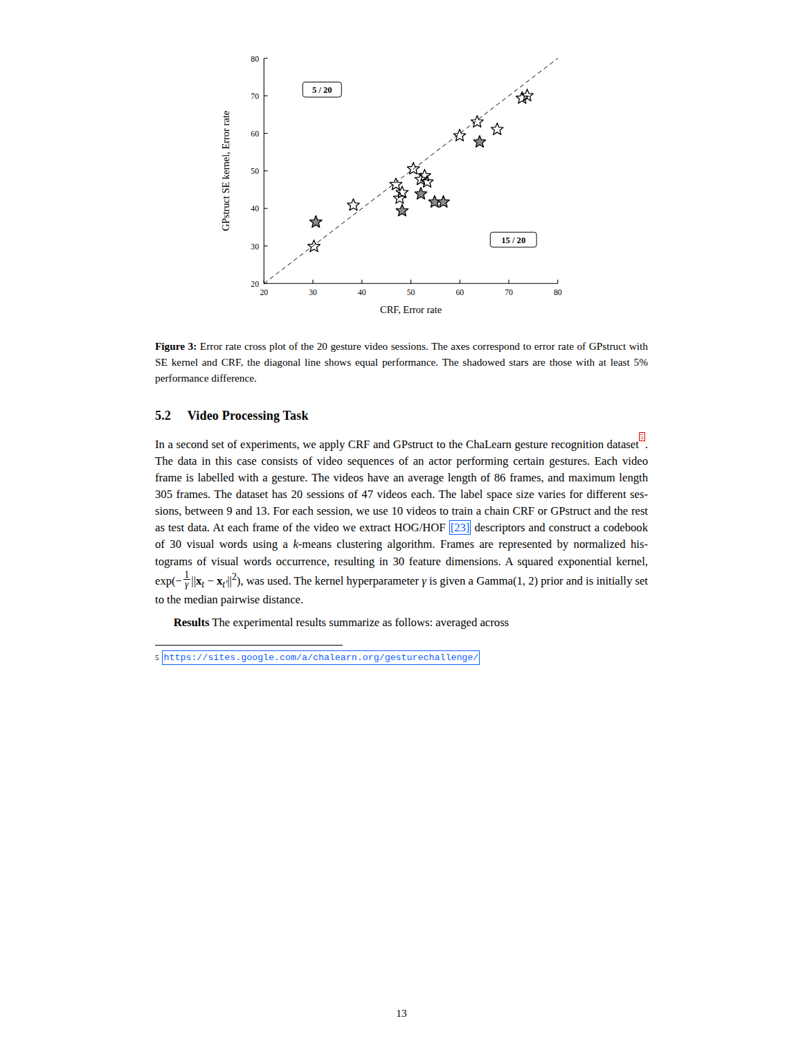20 30 40 50 60 70 80 20 30 40 50 60 70 80 CRF, Error rate GPstruct SE kernel, Error rate 5 / 20 15 / 20
Figure 3: Error rate cross plot of the 20 gesture video sessions. The axes correspond to error rate of GPstruct with SE kernel and CRF, the diagonal line shows equal performance. The shadowed stars are those with at least 5% performance difference.
5.2 Video Processing Task
In a second set of experiments, we apply CRF and GPstruct to the ChaLearn gesture recognition dataset5. The data in this case consists of video sequences of an actor performing certain gestures. Each video frame is labelled with a gesture. The videos have an average length of 86 frames, and maximum length 305 frames. The dataset has 20 sessions of 47 videos each. The label space size varies for different sessions, between 9 and 13. For each session, we use 10 videos to train a chain CRF or GPstruct and the rest as test data. At each frame of the video we extract HOG/HOF [23] descriptors and construct a codebook of 30 visual words using a k-means clustering algorithm. Frames are represented by normalized histograms of visual words occurrence, resulting in 30 feature dimensions. A squared exponential kernel, exp(−1 γ||xt − xt′||2), was used. The kernel hyperparameter γ is given a Gamma(1, 2) prior and is initially set to the median pairwise distance.
Results The experimental results summarize as follows: averaged across
5 https://sites.google.com/a/chalearn.org/gesturechallenge/
13